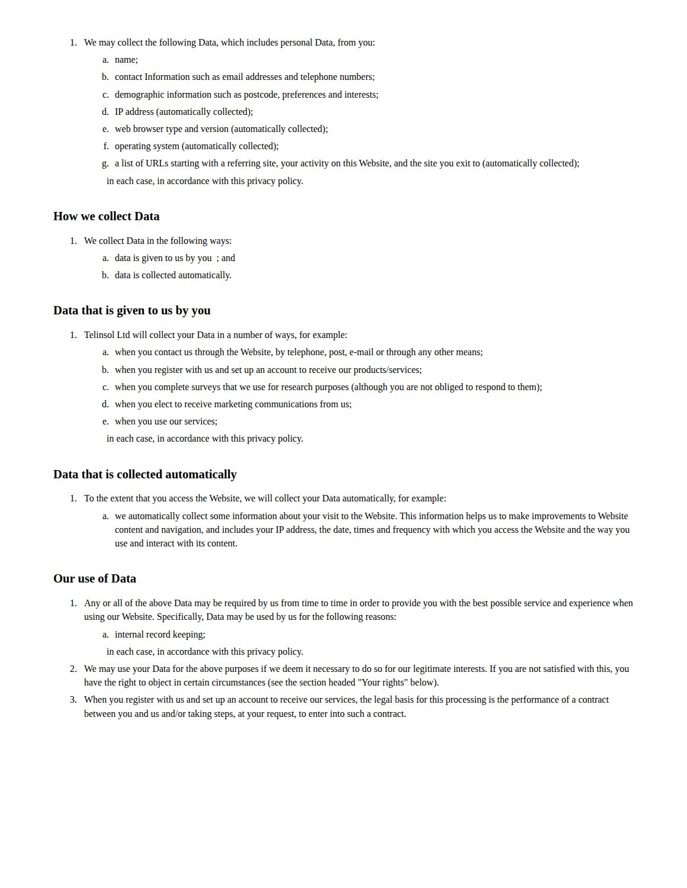We may collect the following Data, which includes personal Data, from you:
name;
contact Information such as email addresses and telephone numbers;
demographic information such as postcode, preferences and interests;
IP address (automatically collected);
web browser type and version (automatically collected);
operating system (automatically collected);
a list of URLs starting with a referring site, your activity on this Website, and the site you exit to (automatically collected);
in each case, in accordance with this privacy policy.
How we collect Data
We collect Data in the following ways:
data is given to us by you ; and
data is collected automatically.
Data that is given to us by you
Telinsol Ltd will collect your Data in a number of ways, for example:
when you contact us through the Website, by telephone, post, e-mail or through any other means;
when you register with us and set up an account to receive our products/services;
when you complete surveys that we use for research purposes (although you are not obliged to respond to them);
when you elect to receive marketing communications from us;
when you use our services;
in each case, in accordance with this privacy policy.
Data that is collected automatically
To the extent that you access the Website, we will collect your Data automatically, for example:
we automatically collect some information about your visit to the Website. This information helps us to make improvements to Website content and navigation, and includes your IP address, the date, times and frequency with which you access the Website and the way you use and interact with its content.
Our use of Data
Any or all of the above Data may be required by us from time to time in order to provide you with the best possible service and experience when using our Website. Specifically, Data may be used by us for the following reasons:
internal record keeping;
in each case, in accordance with this privacy policy.
We may use your Data for the above purposes if we deem it necessary to do so for our legitimate interests. If you are not satisfied with this, you have the right to object in certain circumstances (see the section headed "Your rights" below).
When you register with us and set up an account to receive our services, the legal basis for this processing is the performance of a contract between you and us and/or taking steps, at your request, to enter into such a contract.